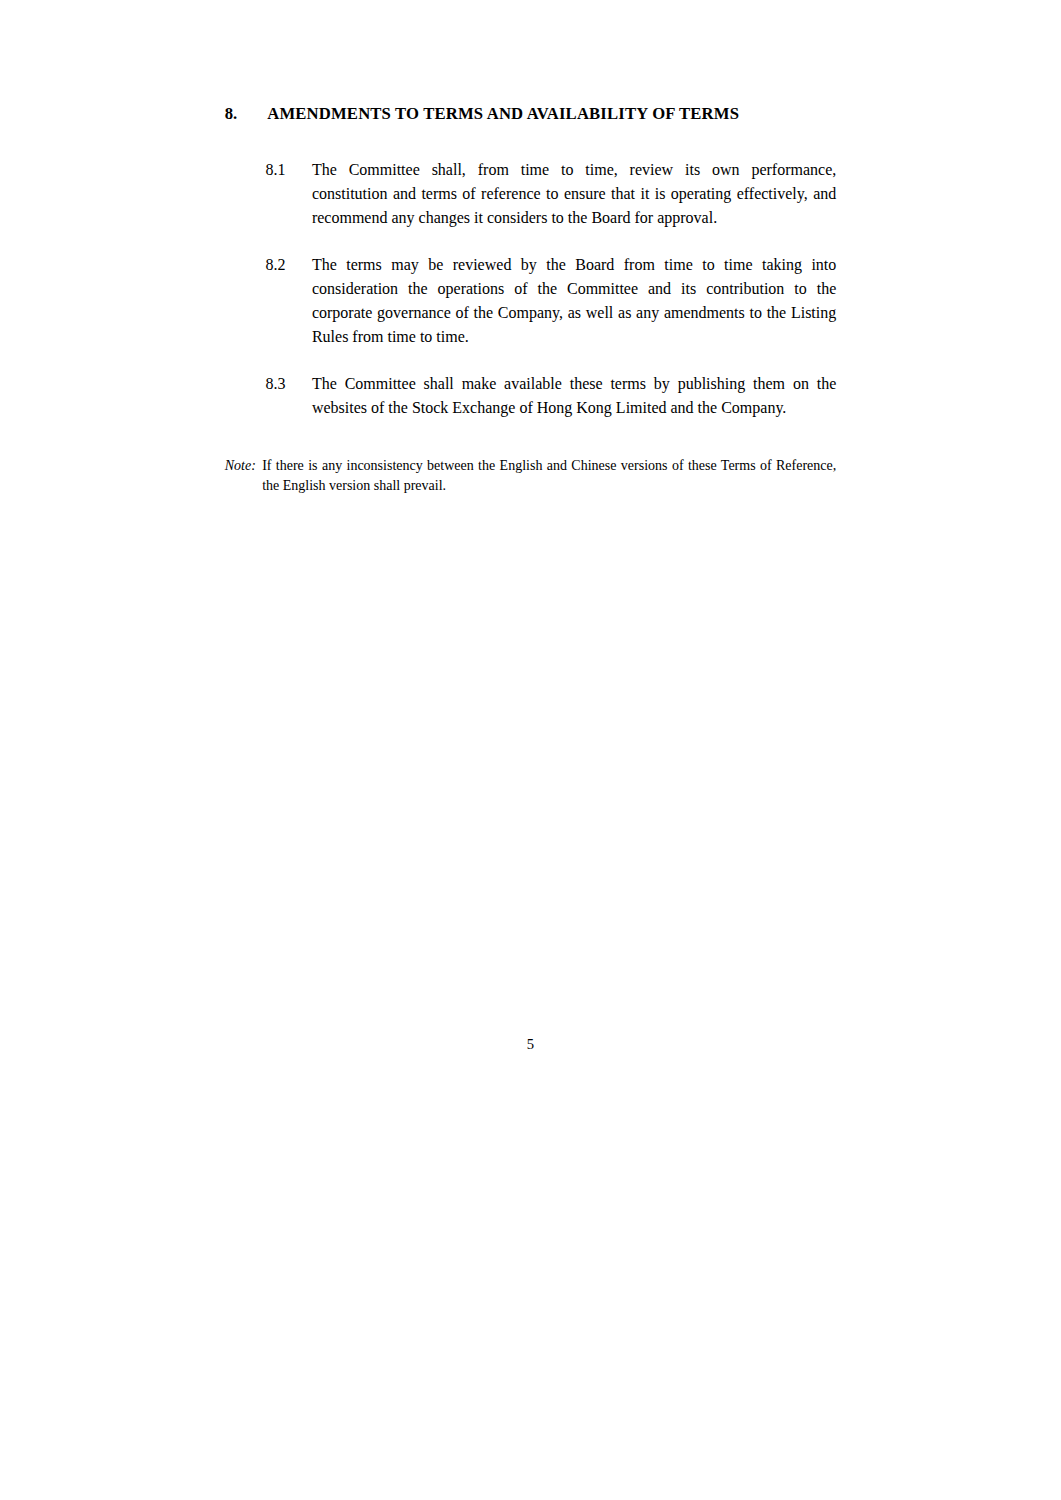8.
AMENDMENTS TO TERMS AND AVAILABILITY OF TERMS
8.1
The Committee shall, from time to time, review its own performance, constitution and terms of reference to ensure that it is operating effectively, and recommend any changes it considers to the Board for approval.
8.2
The terms may be reviewed by the Board from time to time taking into consideration the operations of the Committee and its contribution to the corporate governance of the Company, as well as any amendments to the Listing Rules from time to time.
8.3
The Committee shall make available these terms by publishing them on the websites of the Stock Exchange of Hong Kong Limited and the Company.
Note:
If there is any inconsistency between the English and Chinese versions of these Terms of Reference, the English version shall prevail.
5